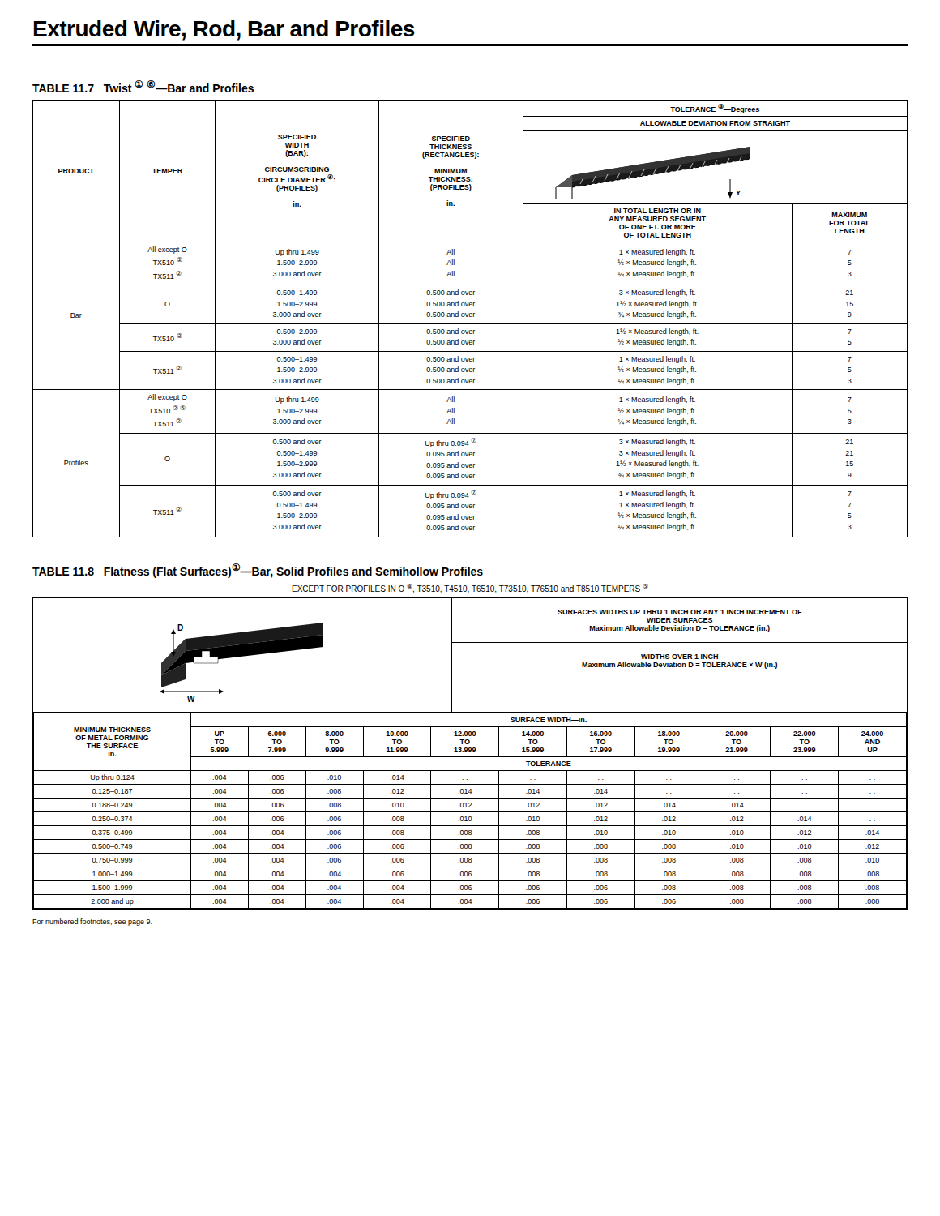Extruded Wire, Rod, Bar and Profiles
TABLE 11.7 Twist ① ⑥—Bar and Profiles
| PRODUCT | TEMPER | SPECIFIED WIDTH (BAR): CIRCUMSCRIBING CIRCLE DIAMETER ④ : (PROFILES) in. | SPECIFIED THICKNESS (RECTANGLES): MINIMUM THICKNESS: (PROFILES) in. | TOLERANCE ③ —Degrees |
| --- | --- | --- | --- | --- |
| ALLOWABLE DEVIATION FROM STRAIGHT |
| Y |
| IN TOTAL LENGTH OR IN ANY MEASURED SEGMENT OF ONE FT. OR MORE OF TOTAL LENGTH | MAXIMUM FOR TOTAL LENGTH |
| Bar | All except O TX510 ② TX511 ② | Up thru 1.499 1.500–2.999 3.000 and over | All All All | 1 × Measured length, ft. ½ × Measured length, ft. ¼ × Measured length, ft. | 7 5 3 |
| O | 0.500–1.499 1.500–2.999 3.000 and over | 0.500 and over 0.500 and over 0.500 and over | 3 × Measured length, ft. 1½ × Measured length, ft. ¾ × Measured length, ft. | 21 15 9 |
| TX510 ② | 0.500–2.999 3.000 and over | 0.500 and over 0.500 and over | 1½ × Measured length, ft. ½ × Measured length, ft. | 7 5 |
| TX511 ② | 0.500–1.499 1.500–2.999 3.000 and over | 0.500 and over 0.500 and over 0.500 and over | 1 × Measured length, ft. ½ × Measured length, ft. ¼ × Measured length, ft. | 7 5 3 |
| Profiles | All except O TX510 ② ⑤ TX511 ② | Up thru 1.499 1.500–2.999 3.000 and over | All All All | 1 × Measured length, ft. ½ × Measured length, ft. ¼ × Measured length, ft. | 7 5 3 |
| O | 0.500 and over 0.500–1.499 1.500–2.999 3.000 and over | Up thru 0.094 ⑦ 0.095 and over 0.095 and over 0.095 and over | 3 × Measured length, ft. 3 × Measured length, ft. 1½ × Measured length, ft. ¾ × Measured length, ft. | 21 21 15 9 |
| TX511 ② | 0.500 and over 0.500–1.499 1.500–2.999 3.000 and over | Up thru 0.094 ⑦ 0.095 and over 0.095 and over 0.095 and over | 1 × Measured length, ft. 1 × Measured length, ft. ½ × Measured length, ft. ¼ × Measured length, ft. | 7 7 5 3 |
TABLE 11.8 Flatness (Flat Surfaces)①—Bar, Solid Profiles and Semihollow Profiles
EXCEPT FOR PROFILES IN O ⑧, T3510, T4510, T6510, T73510, T76510 and T8510 TEMPERS ⑤
D W
SURFACES WIDTHS UP THRU 1 INCH OR ANY 1 INCH INCREMENT OF
WIDER SURFACES
Maximum Allowable Deviation D = TOLERANCE (in.)
WIDTHS OVER 1 INCH
Maximum Allowable Deviation D = TOLERANCE × W (in.)
| MINIMUM THICKNESS OF METAL FORMING THE SURFACE in. | SURFACE WIDTH—in. |
| --- | --- |
| UP TO 5.999 | 6.000 TO 7.999 | 8.000 TO 9.999 | 10.000 TO 11.999 | 12.000 TO 13.999 | 14.000 TO 15.999 | 16.000 TO 17.999 | 18.000 TO 19.999 | 20.000 TO 21.999 | 22.000 TO 23.999 | 24.000 AND UP |
| TOLERANCE |
| Up thru 0.124 | .004 | .006 | .010 | .014 | . . | . . | . . | . . | . . | . . | . . |
| 0.125–0.187 | .004 | .006 | .008 | .012 | .014 | .014 | .014 | . . | . . | . . | . . |
| 0.188–0.249 | .004 | .006 | .008 | .010 | .012 | .012 | .012 | .014 | .014 | . . | . . |
| 0.250–0.374 | .004 | .006 | .006 | .008 | .010 | .010 | .012 | .012 | .012 | .014 | . . |
| 0.375–0.499 | .004 | .004 | .006 | .008 | .008 | .008 | .010 | .010 | .010 | .012 | .014 |
| 0.500–0.749 | .004 | .004 | .006 | .006 | .008 | .008 | .008 | .008 | .010 | .010 | .012 |
| 0.750–0.999 | .004 | .004 | .006 | .006 | .008 | .008 | .008 | .008 | .008 | .008 | .010 |
| 1.000–1.499 | .004 | .004 | .004 | .006 | .006 | .008 | .008 | .008 | .008 | .008 | .008 |
| 1.500–1.999 | .004 | .004 | .004 | .004 | .006 | .006 | .006 | .008 | .008 | .008 | .008 |
| 2.000 and up | .004 | .004 | .004 | .004 | .004 | .006 | .006 | .006 | .008 | .008 | .008 |
For numbered footnotes, see page 9.